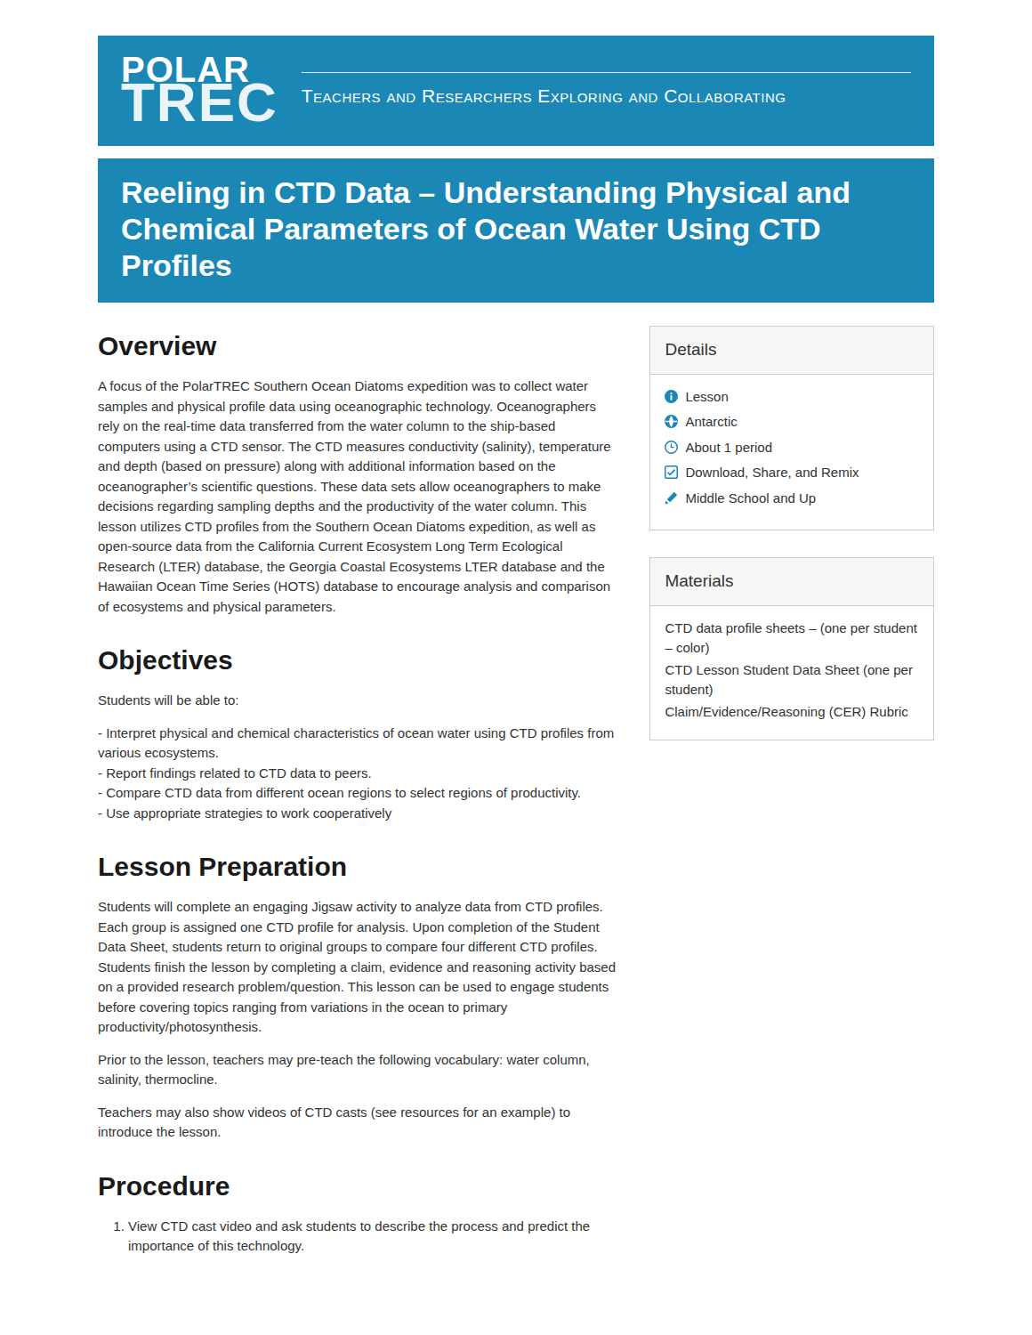POLAR TREC
Teachers and Researchers Exploring and Collaborating
Reeling in CTD Data – Understanding Physical and Chemical Parameters of Ocean Water Using CTD Profiles
Overview
A focus of the PolarTREC Southern Ocean Diatoms expedition was to collect water samples and physical profile data using oceanographic technology. Oceanographers rely on the real-time data transferred from the water column to the ship-based computers using a CTD sensor. The CTD measures conductivity (salinity), temperature and depth (based on pressure) along with additional information based on the oceanographer’s scientific questions. These data sets allow oceanographers to make decisions regarding sampling depths and the productivity of the water column. This lesson utilizes CTD profiles from the Southern Ocean Diatoms expedition, as well as open-source data from the California Current Ecosystem Long Term Ecological Research (LTER) database, the Georgia Coastal Ecosystems LTER database and the Hawaiian Ocean Time Series (HOTS) database to encourage analysis and comparison of ecosystems and physical parameters.
Objectives
Students will be able to:
Interpret physical and chemical characteristics of ocean water using CTD profiles from various ecosystems.
Report findings related to CTD data to peers.
Compare CTD data from different ocean regions to select regions of productivity.
Use appropriate strategies to work cooperatively
Lesson Preparation
Students will complete an engaging Jigsaw activity to analyze data from CTD profiles. Each group is assigned one CTD profile for analysis. Upon completion of the Student Data Sheet, students return to original groups to compare four different CTD profiles. Students finish the lesson by completing a claim, evidence and reasoning activity based on a provided research problem/question. This lesson can be used to engage students before covering topics ranging from variations in the ocean to primary productivity/photosynthesis.
Prior to the lesson, teachers may pre-teach the following vocabulary: water column, salinity, thermocline.
Teachers may also show videos of CTD casts (see resources for an example) to introduce the lesson.
Procedure
View CTD cast video and ask students to describe the process and predict the importance of this technology.
Details
Lesson
Antarctic
About 1 period
Download, Share, and Remix
Middle School and Up
Materials
CTD data profile sheets – (one per student – color)
CTD Lesson Student Data Sheet (one per student)
Claim/Evidence/Reasoning (CER) Rubric